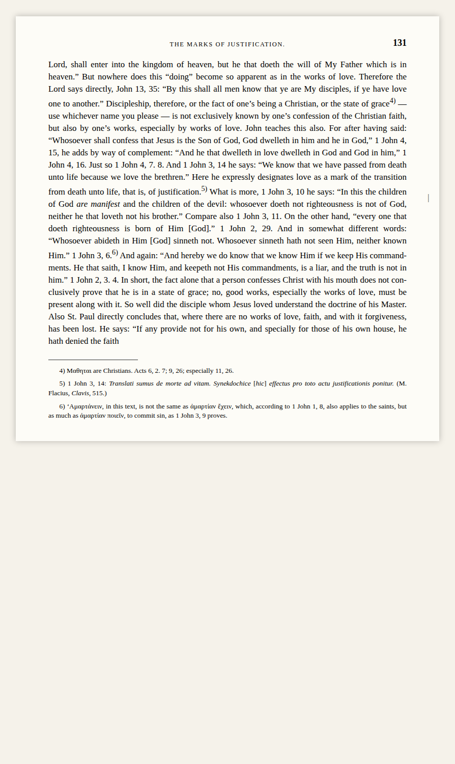The Marks of Justification. 131
|
Lord, shall enter into the kingdom of heaven, but he that doeth the will of My Father which is in heaven.” But nowhere does this “doing” become so apparent as in the works of love. Therefore the Lord says directly, John 13, 35: “By this shall all men know that ye are My disciples, if ye have love one to another.” Discipleship, therefore, or the fact of one’s being a Christian, or the state of grace4) — use whichever name you please — is not exclusively known by one’s confession of the Christian faith, but also by one’s works, especially by works of love. John teaches this also. For after having said: “Whosoever shall confess that Jesus is the Son of God, God dwelleth in him and he in God,” 1 John 4, 15, he adds by way of complement: “And he that dwelleth in love dwelleth in God and God in him,” 1 John 4, 16. Just so 1 John 4, 7. 8. And 1 John 3, 14 he says: “We know that we have passed from death unto life because we love the brethren.” Here he expressly designates love as a mark of the transition from death unto life, that is, of justification.5) What is more, 1 John 3, 10 he says: “In this the children of God are manifest and the children of the devil: whosoever doeth not righteousness is not of God, neither he that loveth not his brother.” Compare also 1 John 3, 11. On the other hand, “every one that doeth righteousness is born of Him [God].” 1 John 2, 29. And in somewhat different words: “Whosoever abideth in Him [God] sinneth not. Whosoever sinneth hath not seen Him, neither known Him.” 1 John 3, 6.6) And again: “And hereby we do know that we know Him if we keep His commandments. He that saith, I know Him, and keepeth not His commandments, is a liar, and the truth is not in him.” 1 John 2, 3. 4. In short, the fact alone that a person confesses Christ with his mouth does not conclusively prove that he is in a state of grace; no, good works, especially the works of love, must be present along with it. So well did the disciple whom Jesus loved understand the doctrine of his Master. Also St. Paul directly concludes that, where there are no works of love, faith, and with it forgiveness, has been lost. He says: “If any provide not for his own, and specially for those of his own house, he hath denied the faith
4) Μαθηται are Christians. Acts 6, 2. 7; 9, 26; especially 11, 26.
5) 1 John 3, 14: Translati sumus de morte ad vitam. Synekdochice [hic] effectus pro toto actu justificationis ponitur. (M. Flacius, Clavis, 515.)
6) ʻΑμαρτάνειν, in this text, is not the same as ἀμαρτίαν ἔχειν, which, according to 1 John 1, 8, also applies to the saints, but as much as ἀμαρτίαν ποιεῖν, to commit sin, as 1 John 3, 9 proves.